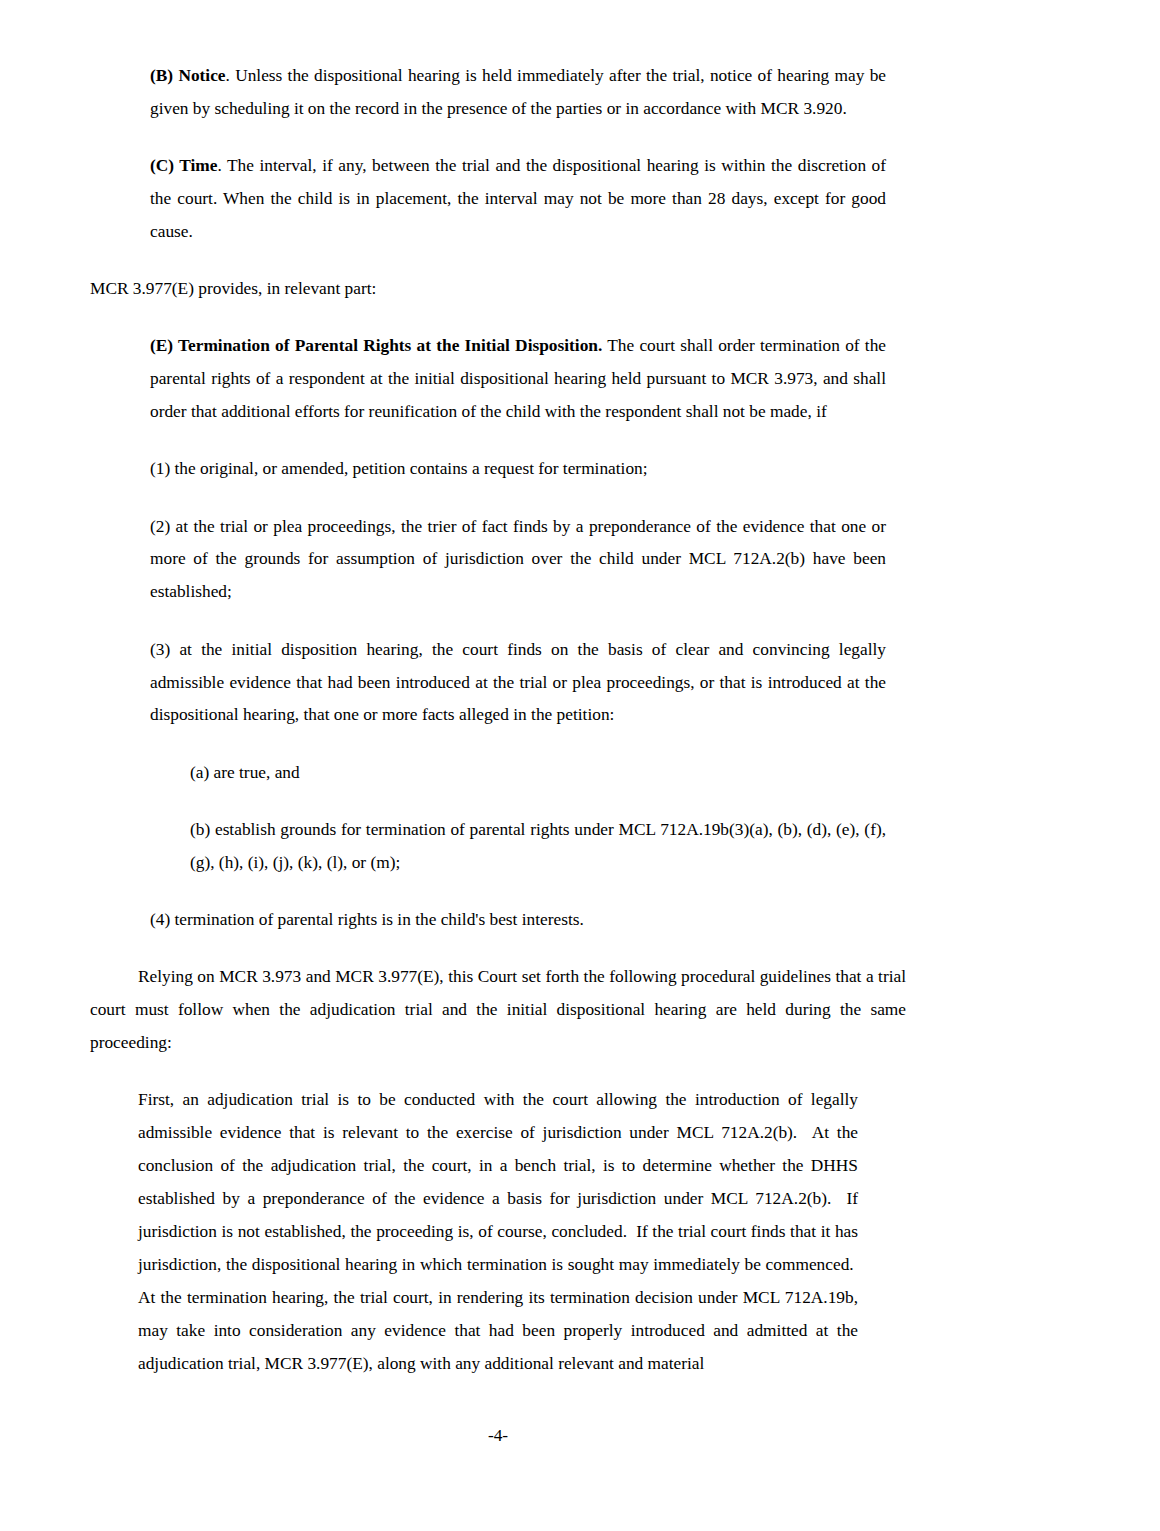(B) Notice. Unless the dispositional hearing is held immediately after the trial, notice of hearing may be given by scheduling it on the record in the presence of the parties or in accordance with MCR 3.920.
(C) Time. The interval, if any, between the trial and the dispositional hearing is within the discretion of the court. When the child is in placement, the interval may not be more than 28 days, except for good cause.
MCR 3.977(E) provides, in relevant part:
(E) Termination of Parental Rights at the Initial Disposition. The court shall order termination of the parental rights of a respondent at the initial dispositional hearing held pursuant to MCR 3.973, and shall order that additional efforts for reunification of the child with the respondent shall not be made, if
(1) the original, or amended, petition contains a request for termination;
(2) at the trial or plea proceedings, the trier of fact finds by a preponderance of the evidence that one or more of the grounds for assumption of jurisdiction over the child under MCL 712A.2(b) have been established;
(3) at the initial disposition hearing, the court finds on the basis of clear and convincing legally admissible evidence that had been introduced at the trial or plea proceedings, or that is introduced at the dispositional hearing, that one or more facts alleged in the petition:
(a) are true, and
(b) establish grounds for termination of parental rights under MCL 712A.19b(3)(a), (b), (d), (e), (f), (g), (h), (i), (j), (k), (l), or (m);
(4) termination of parental rights is in the child's best interests.
Relying on MCR 3.973 and MCR 3.977(E), this Court set forth the following procedural guidelines that a trial court must follow when the adjudication trial and the initial dispositional hearing are held during the same proceeding:
First, an adjudication trial is to be conducted with the court allowing the introduction of legally admissible evidence that is relevant to the exercise of jurisdiction under MCL 712A.2(b). At the conclusion of the adjudication trial, the court, in a bench trial, is to determine whether the DHHS established by a preponderance of the evidence a basis for jurisdiction under MCL 712A.2(b). If jurisdiction is not established, the proceeding is, of course, concluded. If the trial court finds that it has jurisdiction, the dispositional hearing in which termination is sought may immediately be commenced. At the termination hearing, the trial court, in rendering its termination decision under MCL 712A.19b, may take into consideration any evidence that had been properly introduced and admitted at the adjudication trial, MCR 3.977(E), along with any additional relevant and material
-4-